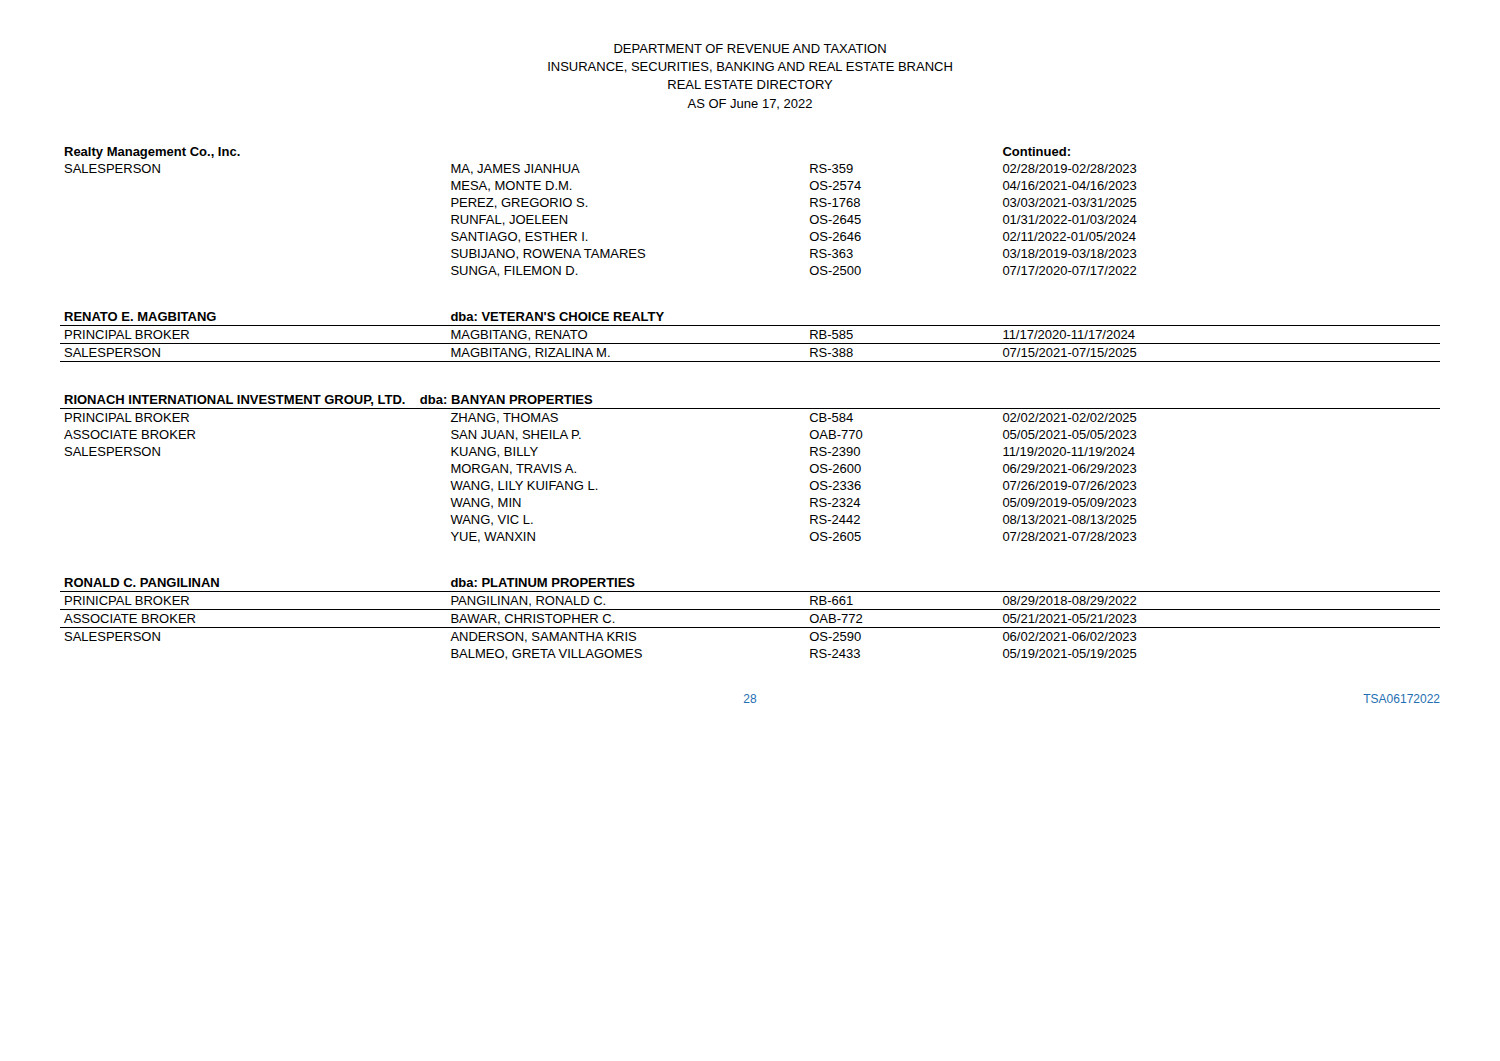DEPARTMENT OF REVENUE AND TAXATION
INSURANCE, SECURITIES, BANKING AND REAL ESTATE BRANCH
REAL ESTATE DIRECTORY
AS OF June 17, 2022
| Realty Management Co., Inc. | | | Continued: |
| SALESPERSON | MA, JAMES JIANHUA | RS-359 | 02/28/2019-02/28/2023 |
| | MESA, MONTE D.M. | OS-2574 | 04/16/2021-04/16/2023 |
| | PEREZ, GREGORIO S. | RS-1768 | 03/03/2021-03/31/2025 |
| | RUNFAL, JOELEEN | OS-2645 | 01/31/2022-01/03/2024 |
| | SANTIAGO, ESTHER I. | OS-2646 | 02/11/2022-01/05/2024 |
| | SUBIJANO, ROWENA TAMARES | RS-363 | 03/18/2019-03/18/2023 |
| | SUNGA, FILEMON D. | OS-2500 | 07/17/2020-07/17/2022 |
| RENATO E. MAGBITANG | dba: VETERAN'S CHOICE REALTY | | |
| PRINCIPAL BROKER | MAGBITANG, RENATO | RB-585 | 11/17/2020-11/17/2024 |
| SALESPERSON | MAGBITANG, RIZALINA M. | RS-388 | 07/15/2021-07/15/2025 |
| RIONACH INTERNATIONAL INVESTMENT GROUP, LTD. dba: BANYAN PROPERTIES | | |
| PRINCIPAL BROKER | ZHANG, THOMAS | CB-584 | 02/02/2021-02/02/2025 |
| ASSOCIATE BROKER | SAN JUAN, SHEILA P. | OAB-770 | 05/05/2021-05/05/2023 |
| SALESPERSON | KUANG, BILLY | RS-2390 | 11/19/2020-11/19/2024 |
| | MORGAN, TRAVIS A. | OS-2600 | 06/29/2021-06/29/2023 |
| | WANG, LILY KUIFANG L. | OS-2336 | 07/26/2019-07/26/2023 |
| | WANG, MIN | RS-2324 | 05/09/2019-05/09/2023 |
| | WANG, VIC L. | RS-2442 | 08/13/2021-08/13/2025 |
| | YUE, WANXIN | OS-2605 | 07/28/2021-07/28/2023 |
| RONALD C. PANGILINAN | dba: PLATINUM PROPERTIES | | |
| PRINICPAL BROKER | PANGILINAN, RONALD C. | RB-661 | 08/29/2018-08/29/2022 |
| ASSOCIATE BROKER | BAWAR, CHRISTOPHER C. | OAB-772 | 05/21/2021-05/21/2023 |
| SALESPERSON | ANDERSON, SAMANTHA KRIS | OS-2590 | 06/02/2021-06/02/2023 |
| | BALMEO, GRETA VILLAGOMES | RS-2433 | 05/19/2021-05/19/2025 |
28
TSA06172022